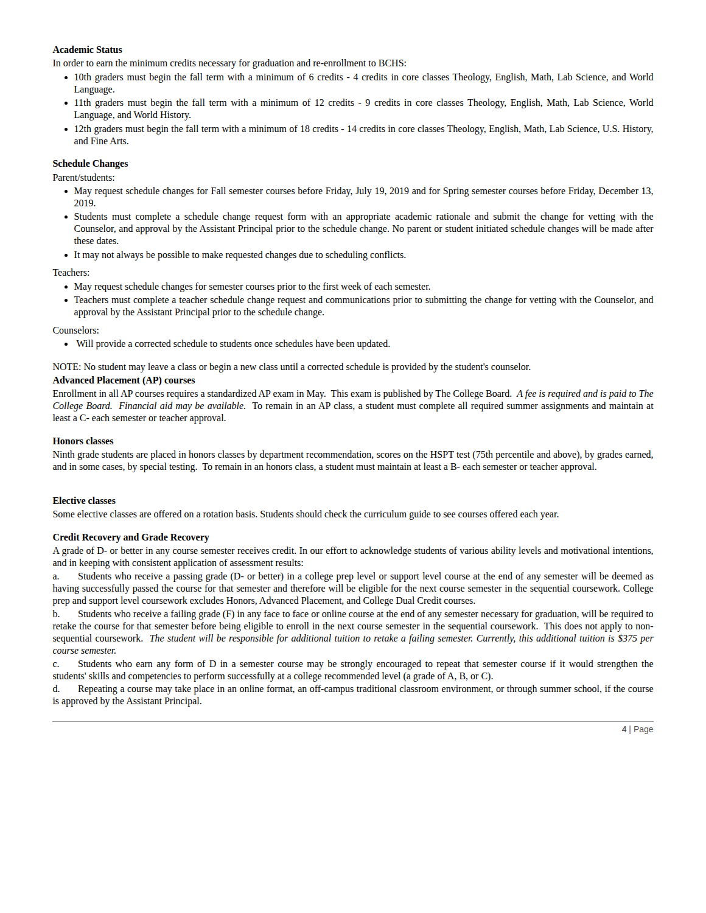Academic Status
In order to earn the minimum credits necessary for graduation and re-enrollment to BCHS:
10th graders must begin the fall term with a minimum of 6 credits - 4 credits in core classes Theology, English, Math, Lab Science, and World Language.
11th graders must begin the fall term with a minimum of 12 credits - 9 credits in core classes Theology, English, Math, Lab Science, World Language, and World History.
12th graders must begin the fall term with a minimum of 18 credits - 14 credits in core classes Theology, English, Math, Lab Science, U.S. History, and Fine Arts.
Schedule Changes
Parent/students:
May request schedule changes for Fall semester courses before Friday, July 19, 2019 and for Spring semester courses before Friday, December 13, 2019.
Students must complete a schedule change request form with an appropriate academic rationale and submit the change for vetting with the Counselor, and approval by the Assistant Principal prior to the schedule change. No parent or student initiated schedule changes will be made after these dates.
It may not always be possible to make requested changes due to scheduling conflicts.
Teachers:
May request schedule changes for semester courses prior to the first week of each semester.
Teachers must complete a teacher schedule change request and communications prior to submitting the change for vetting with the Counselor, and approval by the Assistant Principal prior to the schedule change.
Counselors:
Will provide a corrected schedule to students once schedules have been updated.
NOTE: No student may leave a class or begin a new class until a corrected schedule is provided by the student's counselor.
Advanced Placement (AP) courses
Enrollment in all AP courses requires a standardized AP exam in May. This exam is published by The College Board. A fee is required and is paid to The College Board. Financial aid may be available. To remain in an AP class, a student must complete all required summer assignments and maintain at least a C- each semester or teacher approval.
Honors classes
Ninth grade students are placed in honors classes by department recommendation, scores on the HSPT test (75th percentile and above), by grades earned, and in some cases, by special testing. To remain in an honors class, a student must maintain at least a B- each semester or teacher approval.
Elective classes
Some elective classes are offered on a rotation basis. Students should check the curriculum guide to see courses offered each year.
Credit Recovery and Grade Recovery
A grade of D- or better in any course semester receives credit. In our effort to acknowledge students of various ability levels and motivational intentions, and in keeping with consistent application of assessment results:
a. Students who receive a passing grade (D- or better) in a college prep level or support level course at the end of any semester will be deemed as having successfully passed the course for that semester and therefore will be eligible for the next course semester in the sequential coursework. College prep and support level coursework excludes Honors, Advanced Placement, and College Dual Credit courses.
b. Students who receive a failing grade (F) in any face to face or online course at the end of any semester necessary for graduation, will be required to retake the course for that semester before being eligible to enroll in the next course semester in the sequential coursework. This does not apply to non-sequential coursework. The student will be responsible for additional tuition to retake a failing semester. Currently, this additional tuition is $375 per course semester.
c. Students who earn any form of D in a semester course may be strongly encouraged to repeat that semester course if it would strengthen the students' skills and competencies to perform successfully at a college recommended level (a grade of A, B, or C).
d. Repeating a course may take place in an online format, an off-campus traditional classroom environment, or through summer school, if the course is approved by the Assistant Principal.
4 | Page